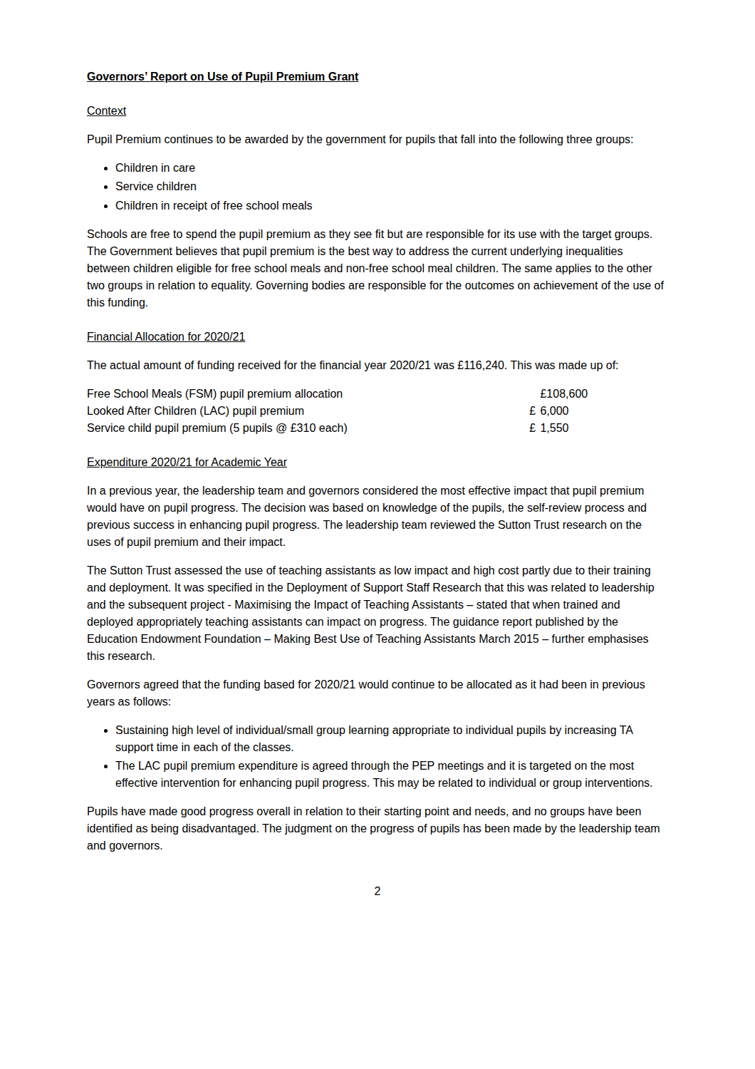Governors’ Report on Use of Pupil Premium Grant
Context
Pupil Premium continues to be awarded by the government for pupils that fall into the following three groups:
Children in care
Service children
Children in receipt of free school meals
Schools are free to spend the pupil premium as they see fit but are responsible for its use with the target groups. The Government believes that pupil premium is the best way to address the current underlying inequalities between children eligible for free school meals and non-free school meal children. The same applies to the other two groups in relation to equality. Governing bodies are responsible for the outcomes on achievement of the use of this funding.
Financial Allocation for 2020/21
The actual amount of funding received for the financial year 2020/21 was £116,240. This was made up of:
| Free School Meals (FSM) pupil premium allocation | | £108,600 |
| Looked After Children (LAC) pupil premium | £ | 6,000 |
| Service child pupil premium (5 pupils @ £310 each) | £ | 1,550 |
Expenditure 2020/21 for Academic Year
In a previous year, the leadership team and governors considered the most effective impact that pupil premium would have on pupil progress. The decision was based on knowledge of the pupils, the self-review process and previous success in enhancing pupil progress. The leadership team reviewed the Sutton Trust research on the uses of pupil premium and their impact.
The Sutton Trust assessed the use of teaching assistants as low impact and high cost partly due to their training and deployment. It was specified in the Deployment of Support Staff Research that this was related to leadership and the subsequent project - Maximising the Impact of Teaching Assistants – stated that when trained and deployed appropriately teaching assistants can impact on progress. The guidance report published by the Education Endowment Foundation – Making Best Use of Teaching Assistants March 2015 – further emphasises this research.
Governors agreed that the funding based for 2020/21 would continue to be allocated as it had been in previous years as follows:
Sustaining high level of individual/small group learning appropriate to individual pupils by increasing TA support time in each of the classes.
The LAC pupil premium expenditure is agreed through the PEP meetings and it is targeted on the most effective intervention for enhancing pupil progress. This may be related to individual or group interventions.
Pupils have made good progress overall in relation to their starting point and needs, and no groups have been identified as being disadvantaged. The judgment on the progress of pupils has been made by the leadership team and governors.
2